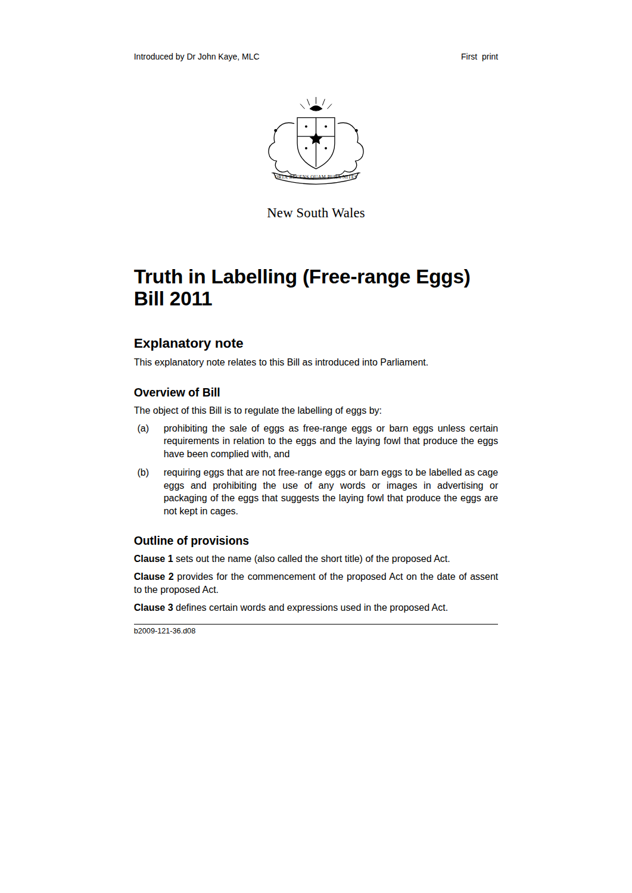Introduced by Dr John Kaye, MLC
First print
ORTA RECENS QUAM PURA NITES
New South Wales
Truth in Labelling (Free-range Eggs)
Bill 2011
Explanatory note
This explanatory note relates to this Bill as introduced into Parliament.
Overview of Bill
The object of this Bill is to regulate the labelling of eggs by:
(a) prohibiting the sale of eggs as free-range eggs or barn eggs unless certain requirements in relation to the eggs and the laying fowl that produce the eggs have been complied with, and
(b) requiring eggs that are not free-range eggs or barn eggs to be labelled as cage eggs and prohibiting the use of any words or images in advertising or packaging of the eggs that suggests the laying fowl that produce the eggs are not kept in cages.
Outline of provisions
Clause 1 sets out the name (also called the short title) of the proposed Act.
Clause 2 provides for the commencement of the proposed Act on the date of assent to the proposed Act.
Clause 3 defines certain words and expressions used in the proposed Act.
b2009-121-36.d08